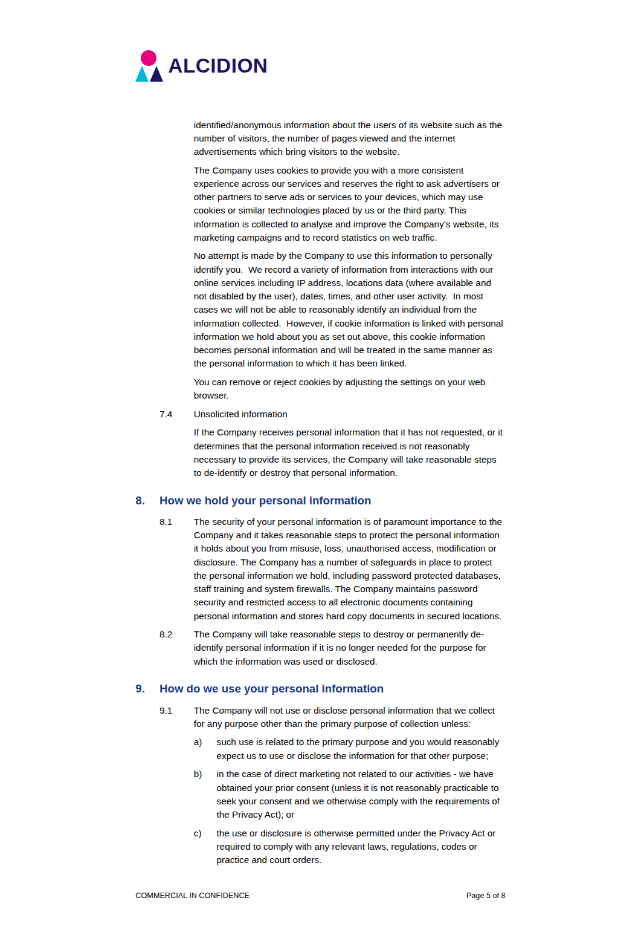ALCIDION
identified/anonymous information about the users of its website such as the number of visitors, the number of pages viewed and the internet advertisements which bring visitors to the website.
The Company uses cookies to provide you with a more consistent experience across our services and reserves the right to ask advertisers or other partners to serve ads or services to your devices, which may use cookies or similar technologies placed by us or the third party. This information is collected to analyse and improve the Company's website, its marketing campaigns and to record statistics on web traffic.
No attempt is made by the Company to use this information to personally identify you. We record a variety of information from interactions with our online services including IP address, locations data (where available and not disabled by the user), dates, times, and other user activity. In most cases we will not be able to reasonably identify an individual from the information collected. However, if cookie information is linked with personal information we hold about you as set out above, this cookie information becomes personal information and will be treated in the same manner as the personal information to which it has been linked.
You can remove or reject cookies by adjusting the settings on your web browser.
7.4
Unsolicited information
If the Company receives personal information that it has not requested, or it determines that the personal information received is not reasonably necessary to provide its services, the Company will take reasonable steps to de-identify or destroy that personal information.
8. How we hold your personal information
8.1
The security of your personal information is of paramount importance to the Company and it takes reasonable steps to protect the personal information it holds about you from misuse, loss, unauthorised access, modification or disclosure. The Company has a number of safeguards in place to protect the personal information we hold, including password protected databases, staff training and system firewalls. The Company maintains password security and restricted access to all electronic documents containing personal information and stores hard copy documents in secured locations.
8.2
The Company will take reasonable steps to destroy or permanently de-identify personal information if it is no longer needed for the purpose for which the information was used or disclosed.
9. How do we use your personal information
9.1
The Company will not use or disclose personal information that we collect for any purpose other than the primary purpose of collection unless:
a)
such use is related to the primary purpose and you would reasonably expect us to use or disclose the information for that other purpose;
b)
in the case of direct marketing not related to our activities - we have obtained your prior consent (unless it is not reasonably practicable to seek your consent and we otherwise comply with the requirements of the Privacy Act); or
c)
the use or disclosure is otherwise permitted under the Privacy Act or required to comply with any relevant laws, regulations, codes or practice and court orders.
COMMERCIAL IN CONFIDENCE Page 5 of 8